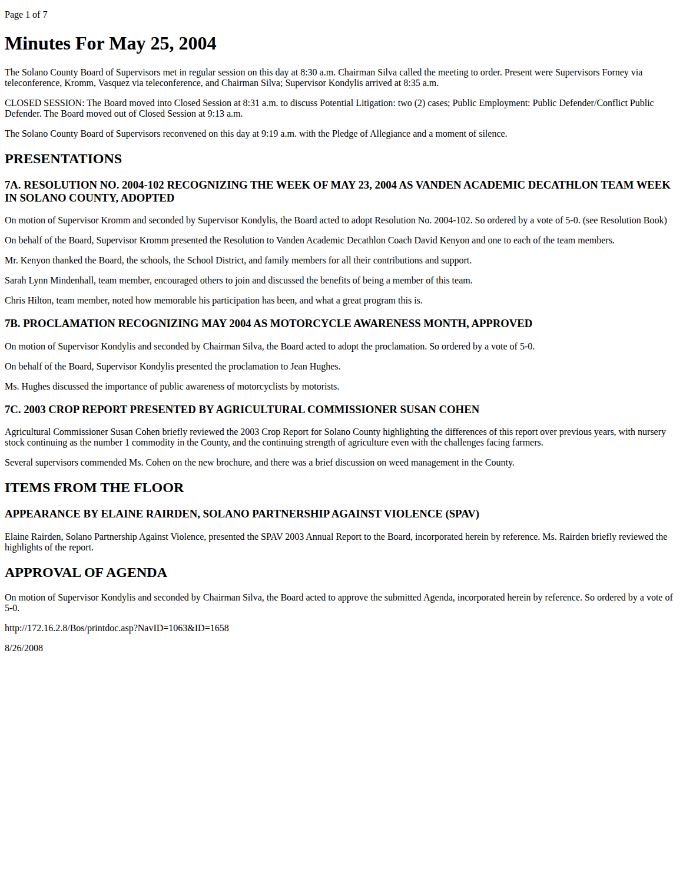Page 1 of 7
Minutes For May 25, 2004
The Solano County Board of Supervisors met in regular session on this day at 8:30 a.m. Chairman Silva called the meeting to order. Present were Supervisors Forney via teleconference, Kromm, Vasquez via teleconference, and Chairman Silva; Supervisor Kondylis arrived at 8:35 a.m.
CLOSED SESSION: The Board moved into Closed Session at 8:31 a.m. to discuss Potential Litigation: two (2) cases; Public Employment: Public Defender/Conflict Public Defender. The Board moved out of Closed Session at 9:13 a.m.
The Solano County Board of Supervisors reconvened on this day at 9:19 a.m. with the Pledge of Allegiance and a moment of silence.
PRESENTATIONS
7A. RESOLUTION NO. 2004-102 RECOGNIZING THE WEEK OF MAY 23, 2004 AS VANDEN ACADEMIC DECATHLON TEAM WEEK IN SOLANO COUNTY, ADOPTED
On motion of Supervisor Kromm and seconded by Supervisor Kondylis, the Board acted to adopt Resolution No. 2004-102. So ordered by a vote of 5-0. (see Resolution Book)
On behalf of the Board, Supervisor Kromm presented the Resolution to Vanden Academic Decathlon Coach David Kenyon and one to each of the team members.
Mr. Kenyon thanked the Board, the schools, the School District, and family members for all their contributions and support.
Sarah Lynn Mindenhall, team member, encouraged others to join and discussed the benefits of being a member of this team.
Chris Hilton, team member, noted how memorable his participation has been, and what a great program this is.
7B. PROCLAMATION RECOGNIZING MAY 2004 AS MOTORCYCLE AWARENESS MONTH, APPROVED
On motion of Supervisor Kondylis and seconded by Chairman Silva, the Board acted to adopt the proclamation. So ordered by a vote of 5-0.
On behalf of the Board, Supervisor Kondylis presented the proclamation to Jean Hughes.
Ms. Hughes discussed the importance of public awareness of motorcyclists by motorists.
7C. 2003 CROP REPORT PRESENTED BY AGRICULTURAL COMMISSIONER SUSAN COHEN
Agricultural Commissioner Susan Cohen briefly reviewed the 2003 Crop Report for Solano County highlighting the differences of this report over previous years, with nursery stock continuing as the number 1 commodity in the County, and the continuing strength of agriculture even with the challenges facing farmers.
Several supervisors commended Ms. Cohen on the new brochure, and there was a brief discussion on weed management in the County.
ITEMS FROM THE FLOOR
APPEARANCE BY ELAINE RAIRDEN, SOLANO PARTNERSHIP AGAINST VIOLENCE (SPAV)
Elaine Rairden, Solano Partnership Against Violence, presented the SPAV 2003 Annual Report to the Board, incorporated herein by reference. Ms. Rairden briefly reviewed the highlights of the report.
APPROVAL OF AGENDA
On motion of Supervisor Kondylis and seconded by Chairman Silva, the Board acted to approve the submitted Agenda, incorporated herein by reference. So ordered by a vote of 5-0.
http://172.16.2.8/Bos/printdoc.asp?NavID=1063&ID=1658
8/26/2008